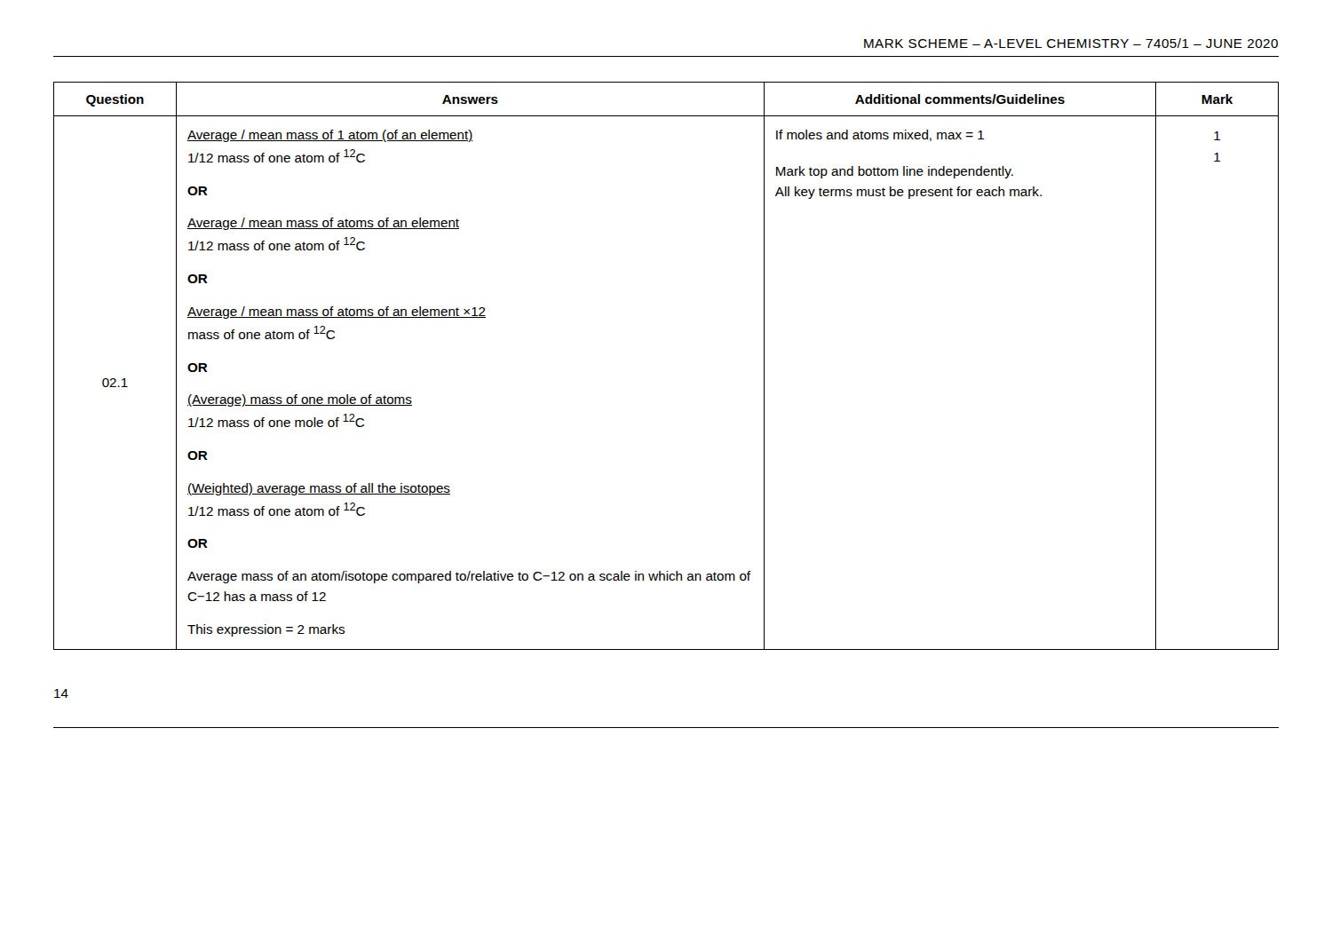MARK SCHEME – A-LEVEL CHEMISTRY – 7405/1 – JUNE 2020
| Question | Answers | Additional comments/Guidelines | Mark |
| --- | --- | --- | --- |
| 02.1 | Average / mean mass of 1 atom (of an element) 1/12 mass of one atom of 12 C OR Average / mean mass of atoms of an element 1/12 mass of one atom of 12 C OR Average / mean mass of atoms of an element ×12 mass of one atom of 12 C OR (Average) mass of one mole of atoms 1/12 mass of one mole of 12 C OR (Weighted) average mass of all the isotopes 1/12 mass of one atom of 12 C OR Average mass of an atom/isotope compared to/relative to C−12 on a scale in which an atom of C−12 has a mass of 12 This expression = 2 marks | If moles and atoms mixed, max = 1 Mark top and bottom line independently. All key terms must be present for each mark. | 1 1 |
14